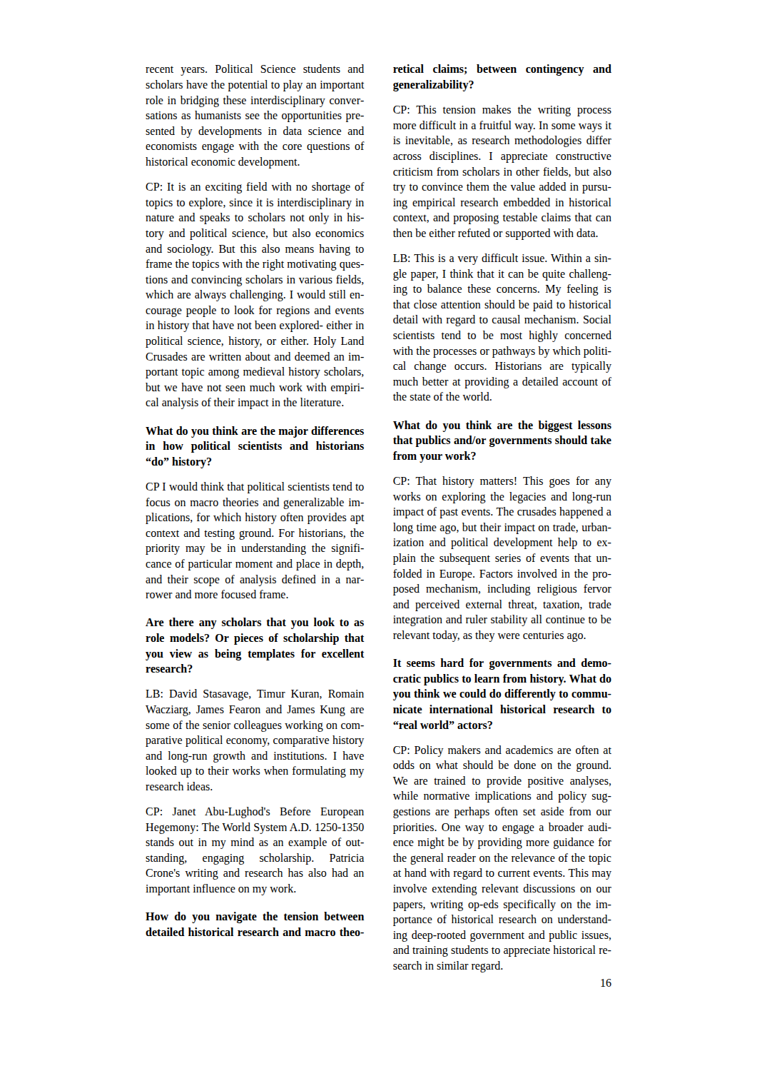recent years. Political Science students and scholars have the potential to play an important role in bridging these interdisciplinary conversations as humanists see the opportunities presented by developments in data science and economists engage with the core questions of historical economic development.
CP: It is an exciting field with no shortage of topics to explore, since it is interdisciplinary in nature and speaks to scholars not only in history and political science, but also economics and sociology. But this also means having to frame the topics with the right motivating questions and convincing scholars in various fields, which are always challenging. I would still encourage people to look for regions and events in history that have not been explored- either in political science, history, or either. Holy Land Crusades are written about and deemed an important topic among medieval history scholars, but we have not seen much work with empirical analysis of their impact in the literature.
What do you think are the major differences in how political scientists and historians “do” history?
CP I would think that political scientists tend to focus on macro theories and generalizable implications, for which history often provides apt context and testing ground. For historians, the priority may be in understanding the significance of particular moment and place in depth, and their scope of analysis defined in a narrower and more focused frame.
Are there any scholars that you look to as role models? Or pieces of scholarship that you view as being templates for excellent research?
LB: David Stasavage, Timur Kuran, Romain Wacziarg, James Fearon and James Kung are some of the senior colleagues working on comparative political economy, comparative history and long-run growth and institutions. I have looked up to their works when formulating my research ideas.
CP: Janet Abu-Lughod's Before European Hegemony: The World System A.D. 1250-1350 stands out in my mind as an example of outstanding, engaging scholarship. Patricia Crone's writing and research has also had an important influence on my work.
How do you navigate the tension between detailed historical research and macro theoretical claims; between contingency and generalizability?
CP: This tension makes the writing process more difficult in a fruitful way. In some ways it is inevitable, as research methodologies differ across disciplines. I appreciate constructive criticism from scholars in other fields, but also try to convince them the value added in pursuing empirical research embedded in historical context, and proposing testable claims that can then be either refuted or supported with data.
LB: This is a very difficult issue. Within a single paper, I think that it can be quite challenging to balance these concerns. My feeling is that close attention should be paid to historical detail with regard to causal mechanism. Social scientists tend to be most highly concerned with the processes or pathways by which political change occurs. Historians are typically much better at providing a detailed account of the state of the world.
What do you think are the biggest lessons that publics and/or governments should take from your work?
CP: That history matters! This goes for any works on exploring the legacies and long-run impact of past events. The crusades happened a long time ago, but their impact on trade, urbanization and political development help to explain the subsequent series of events that unfolded in Europe. Factors involved in the proposed mechanism, including religious fervor and perceived external threat, taxation, trade integration and ruler stability all continue to be relevant today, as they were centuries ago.
It seems hard for governments and democratic publics to learn from history. What do you think we could do differently to communicate international historical research to “real world” actors?
CP: Policy makers and academics are often at odds on what should be done on the ground. We are trained to provide positive analyses, while normative implications and policy suggestions are perhaps often set aside from our priorities. One way to engage a broader audience might be by providing more guidance for the general reader on the relevance of the topic at hand with regard to current events. This may involve extending relevant discussions on our papers, writing op-eds specifically on the importance of historical research on understanding deep-rooted government and public issues, and training students to appreciate historical research in similar regard.
16